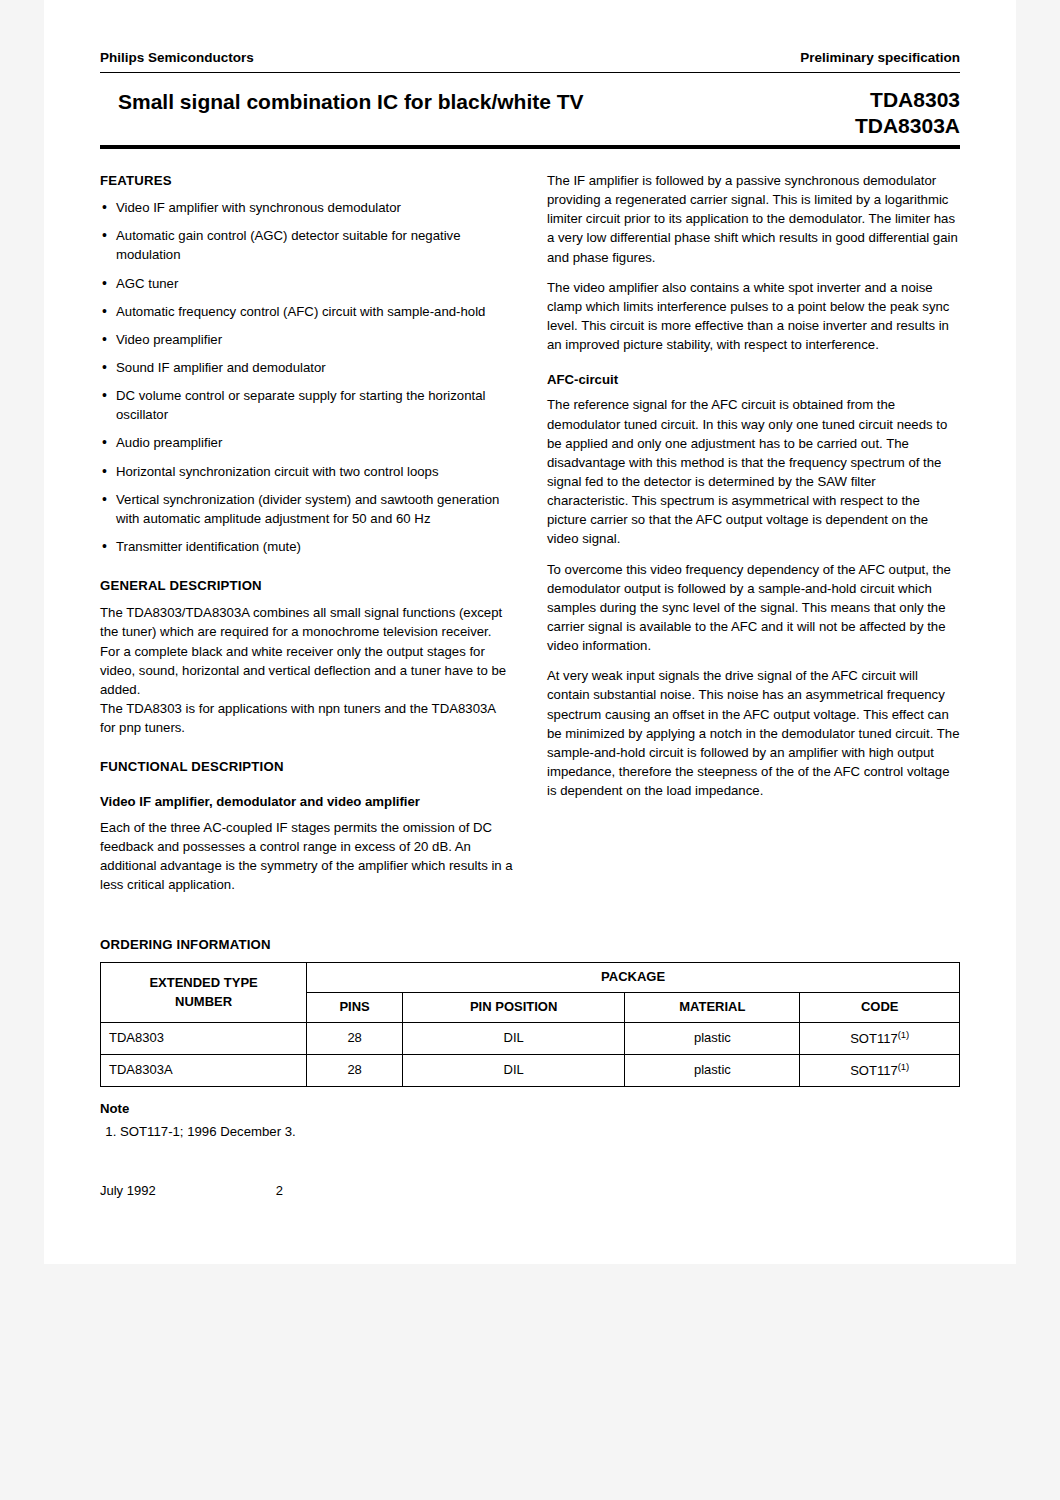Philips Semiconductors Preliminary specification
Small signal combination IC for black/white TV
TDA8303
TDA8303A
FEATURES
Video IF amplifier with synchronous demodulator
Automatic gain control (AGC) detector suitable for negative modulation
AGC tuner
Automatic frequency control (AFC) circuit with sample-and-hold
Video preamplifier
Sound IF amplifier and demodulator
DC volume control or separate supply for starting the horizontal oscillator
Audio preamplifier
Horizontal synchronization circuit with two control loops
Vertical synchronization (divider system) and sawtooth generation with automatic amplitude adjustment for 50 and 60 Hz
Transmitter identification (mute)
GENERAL DESCRIPTION
The TDA8303/TDA8303A combines all small signal functions (except the tuner) which are required for a monochrome television receiver. For a complete black and white receiver only the output stages for video, sound, horizontal and vertical deflection and a tuner have to be added.
The TDA8303 is for applications with npn tuners and the TDA8303A for pnp tuners.
FUNCTIONAL DESCRIPTION
Video IF amplifier, demodulator and video amplifier
Each of the three AC-coupled IF stages permits the omission of DC feedback and possesses a control range in excess of 20 dB. An additional advantage is the symmetry of the amplifier which results in a less critical application.
The IF amplifier is followed by a passive synchronous demodulator providing a regenerated carrier signal. This is limited by a logarithmic limiter circuit prior to its application to the demodulator. The limiter has a very low differential phase shift which results in good differential gain and phase figures.
The video amplifier also contains a white spot inverter and a noise clamp which limits interference pulses to a point below the peak sync level. This circuit is more effective than a noise inverter and results in an improved picture stability, with respect to interference.
AFC-circuit
The reference signal for the AFC circuit is obtained from the demodulator tuned circuit. In this way only one tuned circuit needs to be applied and only one adjustment has to be carried out. The disadvantage with this method is that the frequency spectrum of the signal fed to the detector is determined by the SAW filter characteristic. This spectrum is asymmetrical with respect to the picture carrier so that the AFC output voltage is dependent on the video signal.
To overcome this video frequency dependency of the AFC output, the demodulator output is followed by a sample-and-hold circuit which samples during the sync level of the signal. This means that only the carrier signal is available to the AFC and it will not be affected by the video information.
At very weak input signals the drive signal of the AFC circuit will contain substantial noise. This noise has an asymmetrical frequency spectrum causing an offset in the AFC output voltage. This effect can be minimized by applying a notch in the demodulator tuned circuit. The sample-and-hold circuit is followed by an amplifier with high output impedance, therefore the steepness of the of the AFC control voltage is dependent on the load impedance.
ORDERING INFORMATION
| EXTENDED TYPE NUMBER | PACKAGE |
| --- | --- |
| PINS | PIN POSITION | MATERIAL | CODE |
| TDA8303 | 28 | DIL | plastic | SOT117 (1) |
| TDA8303A | 28 | DIL | plastic | SOT117 (1) |
Note
SOT117-1; 1996 December 3.
July 1992 2